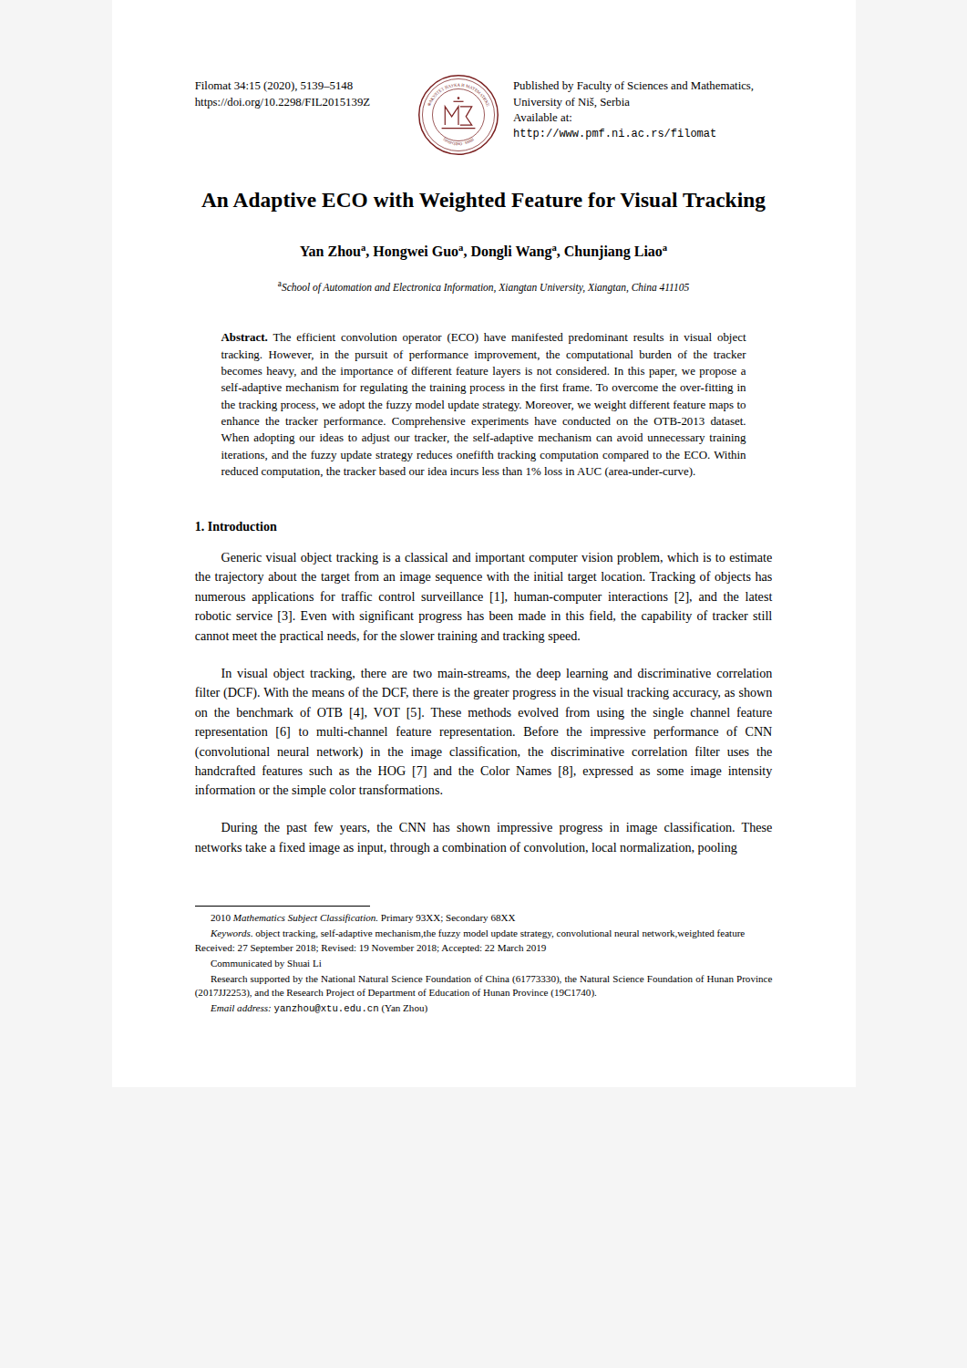Filomat 34:15 (2020), 5139–5148
https://doi.org/10.2298/FIL2015139Z
ФАКУЛТЕТ НАУКА И МАТЕМАТИКЕ ПРИРОДНО · НИШ
Published by Faculty of Sciences and Mathematics,
University of Niš, Serbia
Available at: http://www.pmf.ni.ac.rs/filomat
An Adaptive ECO with Weighted Feature for Visual Tracking
Yan Zhoua, Hongwei Guoa, Dongli Wanga, Chunjiang Liaoa
aSchool of Automation and Electronica Information, Xiangtan University, Xiangtan, China 411105
Abstract. The efficient convolution operator (ECO) have manifested predominant results in visual object tracking. However, in the pursuit of performance improvement, the computational burden of the tracker becomes heavy, and the importance of different feature layers is not considered. In this paper, we propose a self-adaptive mechanism for regulating the training process in the first frame. To overcome the over-fitting in the tracking process, we adopt the fuzzy model update strategy. Moreover, we weight different feature maps to enhance the tracker performance. Comprehensive experiments have conducted on the OTB-2013 dataset. When adopting our ideas to adjust our tracker, the self-adaptive mechanism can avoid unnecessary training iterations, and the fuzzy update strategy reduces onefifth tracking computation compared to the ECO. Within reduced computation, the tracker based our idea incurs less than 1% loss in AUC (area-under-curve).
1. Introduction
Generic visual object tracking is a classical and important computer vision problem, which is to estimate the trajectory about the target from an image sequence with the initial target location. Tracking of objects has numerous applications for traffic control surveillance [1], human-computer interactions [2], and the latest robotic service [3]. Even with significant progress has been made in this field, the capability of tracker still cannot meet the practical needs, for the slower training and tracking speed.
In visual object tracking, there are two main-streams, the deep learning and discriminative correlation filter (DCF). With the means of the DCF, there is the greater progress in the visual tracking accuracy, as shown on the benchmark of OTB [4], VOT [5]. These methods evolved from using the single channel feature representation [6] to multi-channel feature representation. Before the impressive performance of CNN (convolutional neural network) in the image classification, the discriminative correlation filter uses the handcrafted features such as the HOG [7] and the Color Names [8], expressed as some image intensity information or the simple color transformations.
During the past few years, the CNN has shown impressive progress in image classification. These networks take a fixed image as input, through a combination of convolution, local normalization, pooling
2010 Mathematics Subject Classification. Primary 93XX; Secondary 68XX
Keywords. object tracking, self-adaptive mechanism,the fuzzy model update strategy, convolutional neural network,weighted feature
Received: 27 September 2018; Revised: 19 November 2018; Accepted: 22 March 2019
Communicated by Shuai Li
Research supported by the National Natural Science Foundation of China (61773330), the Natural Science Foundation of Hunan Province (2017JJ2253), and the Research Project of Department of Education of Hunan Province (19C1740).
Email address: yanzhou@xtu.edu.cn (Yan Zhou)